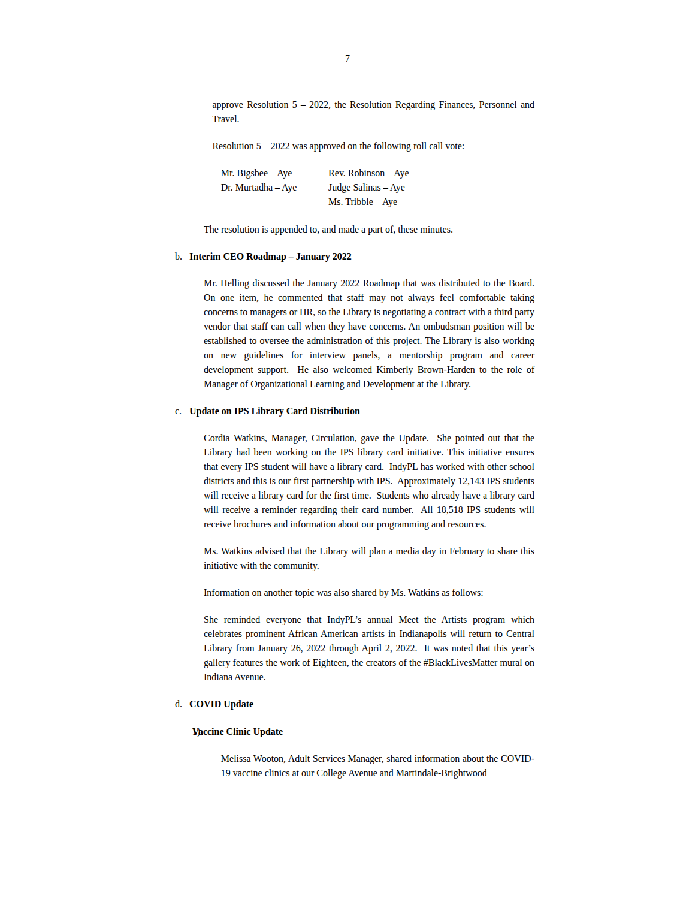7
approve Resolution 5 – 2022, the Resolution Regarding Finances, Personnel and Travel.
Resolution 5 – 2022 was approved on the following roll call vote:
| Mr. Bigsbee – Aye | Rev. Robinson – Aye |
| Dr. Murtadha – Aye | Judge Salinas – Aye |
| | Ms. Tribble – Aye |
The resolution is appended to, and made a part of, these minutes.
b.
Interim CEO Roadmap – January 2022
Mr. Helling discussed the January 2022 Roadmap that was distributed to the Board. On one item, he commented that staff may not always feel comfortable taking concerns to managers or HR, so the Library is negotiating a contract with a third party vendor that staff can call when they have concerns. An ombudsman position will be established to oversee the administration of this project. The Library is also working on new guidelines for interview panels, a mentorship program and career development support. He also welcomed Kimberly Brown-Harden to the role of Manager of Organizational Learning and Development at the Library.
c.
Update on IPS Library Card Distribution
Cordia Watkins, Manager, Circulation, gave the Update. She pointed out that the Library had been working on the IPS library card initiative. This initiative ensures that every IPS student will have a library card. IndyPL has worked with other school districts and this is our first partnership with IPS. Approximately 12,143 IPS students will receive a library card for the first time. Students who already have a library card will receive a reminder regarding their card number. All 18,518 IPS students will receive brochures and information about our programming and resources.
Ms. Watkins advised that the Library will plan a media day in February to share this initiative with the community.
Information on another topic was also shared by Ms. Watkins as follows:
She reminded everyone that IndyPL’s annual Meet the Artists program which celebrates prominent African American artists in Indianapolis will return to Central Library from January 26, 2022 through April 2, 2022. It was noted that this year’s gallery features the work of Eighteen, the creators of the #BlackLivesMatter mural on Indiana Avenue.
d.
COVID Update
1)
Vaccine Clinic Update
Melissa Wooton, Adult Services Manager, shared information about the COVID-19 vaccine clinics at our College Avenue and Martindale-Brightwood